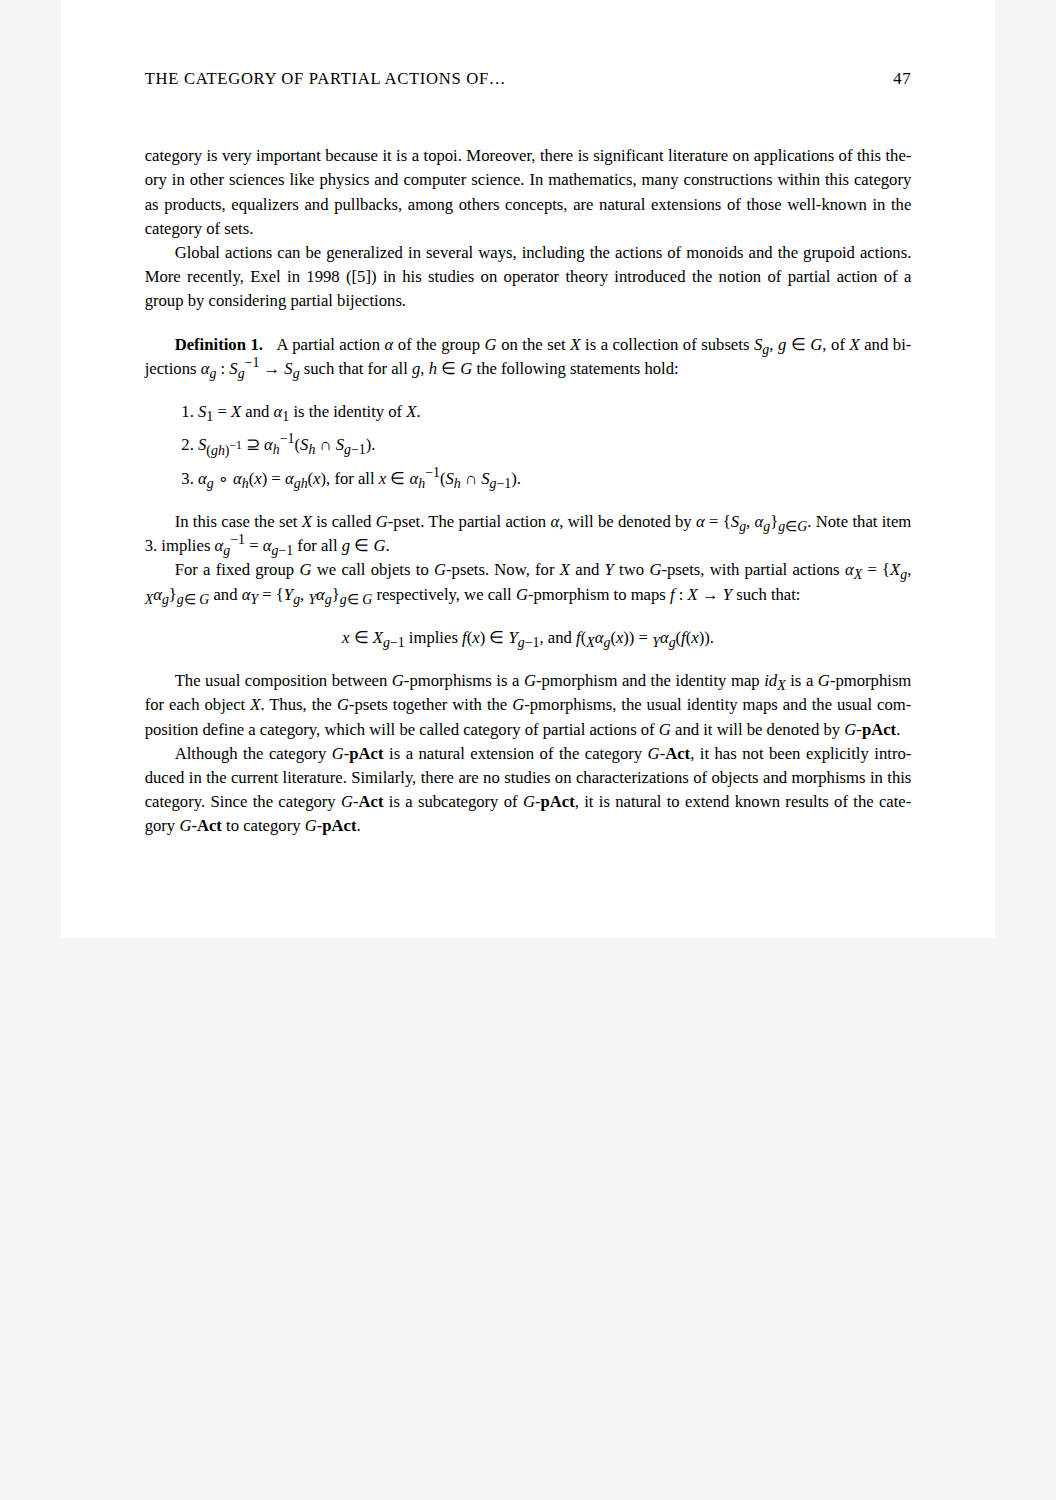The category of partial actions of… 47
category is very important because it is a topoi. Moreover, there is significant literature on applications of this theory in other sciences like physics and computer science. In mathematics, many constructions within this category as products, equalizers and pullbacks, among others concepts, are natural extensions of those well-known in the category of sets.
Global actions can be generalized in several ways, including the actions of monoids and the grupoid actions. More recently, Exel in 1998 ([5]) in his studies on operator theory introduced the notion of partial action of a group by considering partial bijections.
Definition 1. A partial action α of the group G on the set X is a collection of subsets Sg, g ∈ G, of X and bijections αg : Sg−1 → Sg such that for all g, h ∈ G the following statements hold:
S1 = X and α1 is the identity of X.
S(gh)−1 ⊇ αh−1(Sh ∩ Sg−1).
αg ∘ αh(x) = αgh(x), for all x ∈ αh−1(Sh ∩ Sg−1).
In this case the set X is called G-pset. The partial action α, will be denoted by α = {Sg, αg}g∈G. Note that item 3. implies αg−1 = αg−1 for all g ∈ G.
For a fixed group G we call objets to G-psets. Now, for X and Y two G-psets, with partial actions αX = {Xg, Xαg}g∈ G and αY = {Yg, Yαg}g∈ G respectively, we call G-pmorphism to maps f : X → Y such that:
x ∈ Xg−1 implies f(x) ∈ Yg−1, and f(Xαg(x)) = Yαg(f(x)).
The usual composition between G-pmorphisms is a G-pmorphism and the identity map idX is a G-pmorphism for each object X. Thus, the G-psets together with the G-pmorphisms, the usual identity maps and the usual composition define a category, which will be called category of partial actions of G and it will be denoted by G-pAct.
Although the category G-pAct is a natural extension of the category G-Act, it has not been explicitly introduced in the current literature. Similarly, there are no studies on characterizations of objects and morphisms in this category. Since the category G-Act is a subcategory of G-pAct, it is natural to extend known results of the category G-Act to category G-pAct.